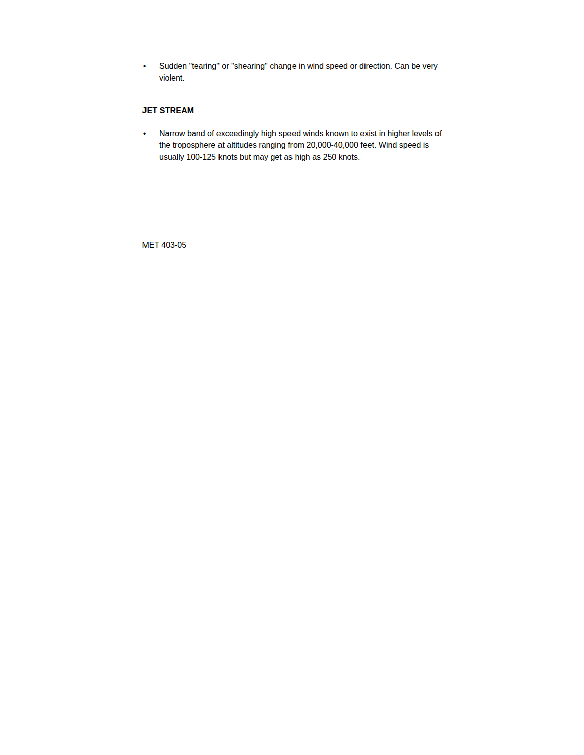Sudden "tearing" or "shearing" change in wind speed or direction. Can be very violent.
JET STREAM
Narrow band of exceedingly high speed winds known to exist in higher levels of the troposphere at altitudes ranging from 20,000-40,000 feet. Wind speed is usually 100-125 knots but may get as high as 250 knots.
MET 403-05